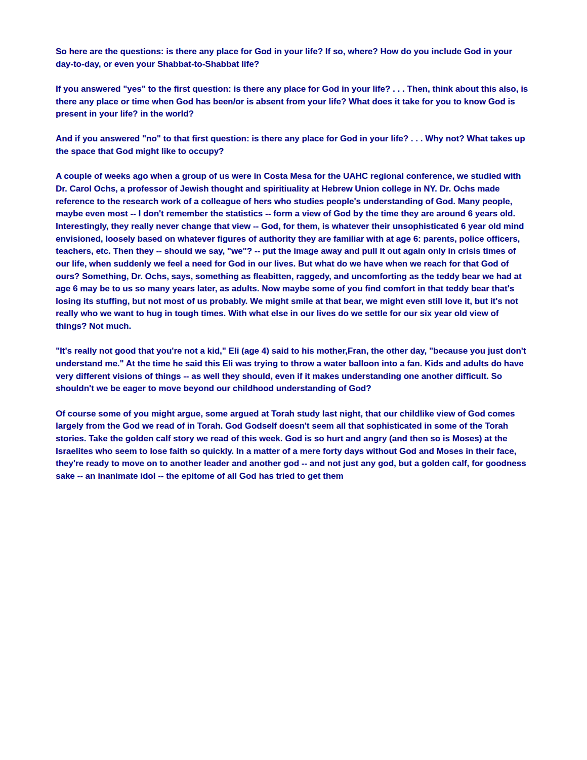So here are the questions: is there any place for God in your life? If so, where? How do you include God in your day-to-day, or even your Shabbat-to-Shabbat life?
If you answered "yes" to the first question: is there any place for God in your life? . . . Then, think about this also, is there any place or time when God has been/or is absent from your life? What does it take for you to know God is present in your life? in the world?
And if you answered "no" to that first question: is there any place for God in your life? . . . Why not? What takes up the space that God might like to occupy?
A couple of weeks ago when a group of us were in Costa Mesa for the UAHC regional conference, we studied with Dr. Carol Ochs, a professor of Jewish thought and spiritiuality at Hebrew Union college in NY. Dr. Ochs made reference to the research work of a colleague of hers who studies people's understanding of God. Many people, maybe even most -- I don't remember the statistics -- form a view of God by the time they are around 6 years old. Interestingly, they really never change that view -- God, for them, is whatever their unsophisticated 6 year old mind envisioned, loosely based on whatever figures of authority they are familiar with at age 6: parents, police officers, teachers, etc. Then they -- should we say, "we"? -- put the image away and pull it out again only in crisis times of our life, when suddenly we feel a need for God in our lives. But what do we have when we reach for that God of ours? Something, Dr. Ochs, says, something as fleabitten, raggedy, and uncomforting as the teddy bear we had at age 6 may be to us so many years later, as adults. Now maybe some of you find comfort in that teddy bear that's losing its stuffing, but not most of us probably. We might smile at that bear, we might even still love it, but it's not really who we want to hug in tough times. With what else in our lives do we settle for our six year old view of things? Not much.
"It's really not good that you're not a kid," Eli (age 4) said to his mother,Fran, the other day, "because you just don't understand me." At the time he said this Eli was trying to throw a water balloon into a fan. Kids and adults do have very different visions of things -- as well they should, even if it makes understanding one another difficult. So shouldn't we be eager to move beyond our childhood understanding of God?
Of course some of you might argue, some argued at Torah study last night, that our childlike view of God comes largely from the God we read of in Torah. God Godself doesn't seem all that sophisticated in some of the Torah stories. Take the golden calf story we read of this week. God is so hurt and angry (and then so is Moses) at the Israelites who seem to lose faith so quickly. In a matter of a mere forty days without God and Moses in their face, they're ready to move on to another leader and another god -- and not just any god, but a golden calf, for goodness sake -- an inanimate idol -- the epitome of all God has tried to get them